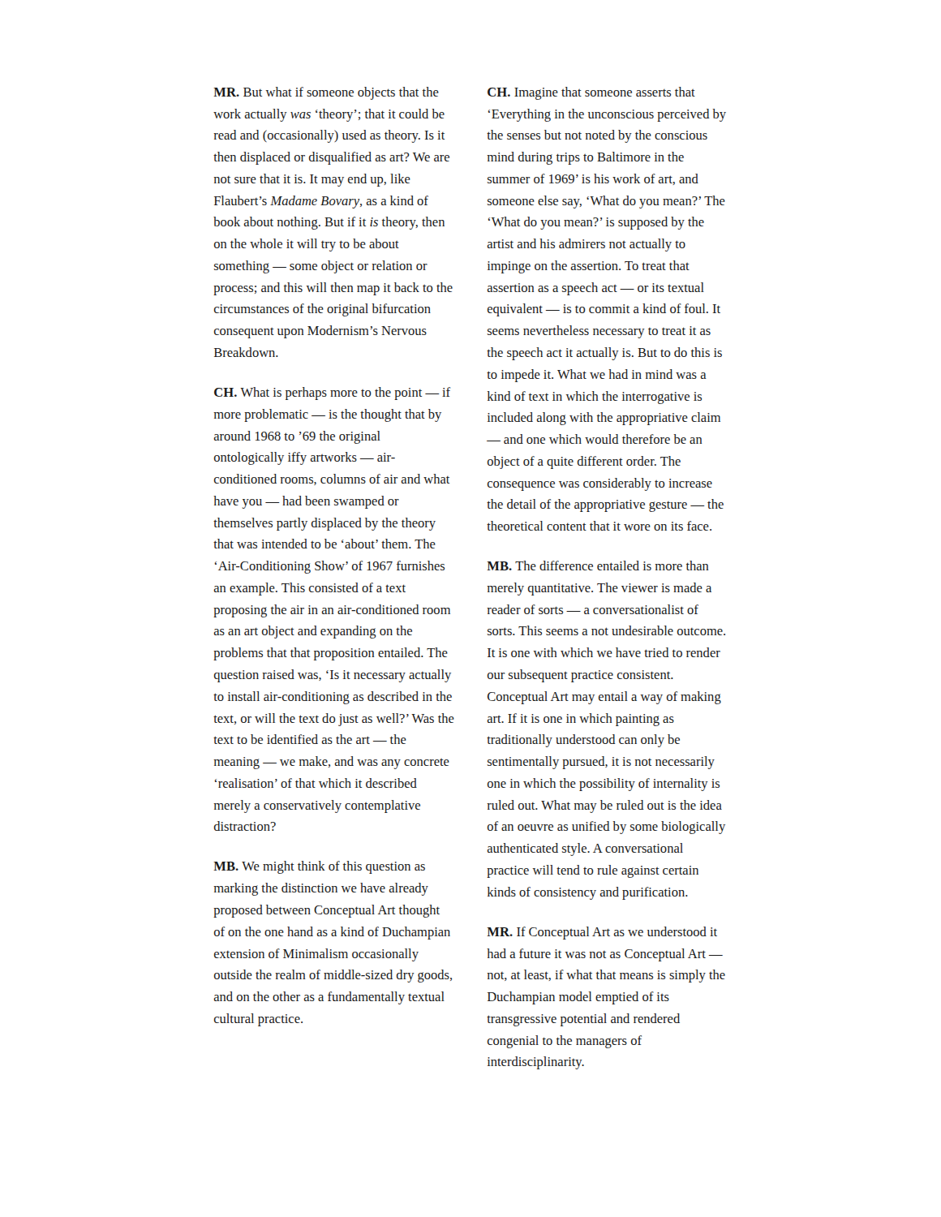MR. But what if someone objects that the work actually was ‘theory’; that it could be read and (occasionally) used as theory. Is it then displaced or disqualified as art? We are not sure that it is. It may end up, like Flaubert’s Madame Bovary, as a kind of book about nothing. But if it is theory, then on the whole it will try to be about something — some object or relation or process; and this will then map it back to the circumstances of the original bifurcation consequent upon Modernism’s Nervous Breakdown.
CH. What is perhaps more to the point — if more problematic — is the thought that by around 1968 to ’69 the original ontologically iffy artworks — air-conditioned rooms, columns of air and what have you — had been swamped or themselves partly displaced by the theory that was intended to be ‘about’ them. The ‘Air-Conditioning Show’ of 1967 furnishes an example. This consisted of a text proposing the air in an air-conditioned room as an art object and expanding on the problems that that proposition entailed. The question raised was, ‘Is it necessary actually to install air-conditioning as described in the text, or will the text do just as well?’ Was the text to be identified as the art — the meaning — we make, and was any concrete ‘realisation’ of that which it described merely a conservatively contemplative distraction?
MB. We might think of this question as marking the distinction we have already proposed between Conceptual Art thought of on the one hand as a kind of Duchampian extension of Minimalism occasionally outside the realm of middle-sized dry goods, and on the other as a fundamentally textual cultural practice.
CH. Imagine that someone asserts that ‘Everything in the unconscious perceived by the senses but not noted by the conscious mind during trips to Baltimore in the summer of 1969’ is his work of art, and someone else say, ‘What do you mean?’ The ‘What do you mean?’ is supposed by the artist and his admirers not actually to impinge on the assertion. To treat that assertion as a speech act — or its textual equivalent — is to commit a kind of foul. It seems nevertheless necessary to treat it as the speech act it actually is. But to do this is to impede it. What we had in mind was a kind of text in which the interrogative is included along with the appropriative claim — and one which would therefore be an object of a quite different order. The consequence was considerably to increase the detail of the appropriative gesture — the theoretical content that it wore on its face.
MB. The difference entailed is more than merely quantitative. The viewer is made a reader of sorts — a conversationalist of sorts. This seems a not undesirable outcome. It is one with which we have tried to render our subsequent practice consistent. Conceptual Art may entail a way of making art. If it is one in which painting as traditionally understood can only be sentimentally pursued, it is not necessarily one in which the possibility of internality is ruled out. What may be ruled out is the idea of an oeuvre as unified by some biologically authenticated style. A conversational practice will tend to rule against certain kinds of consistency and purification.
MR. If Conceptual Art as we understood it had a future it was not as Conceptual Art — not, at least, if what that means is simply the Duchampian model emptied of its transgressive potential and rendered congenial to the managers of interdisciplinarity.